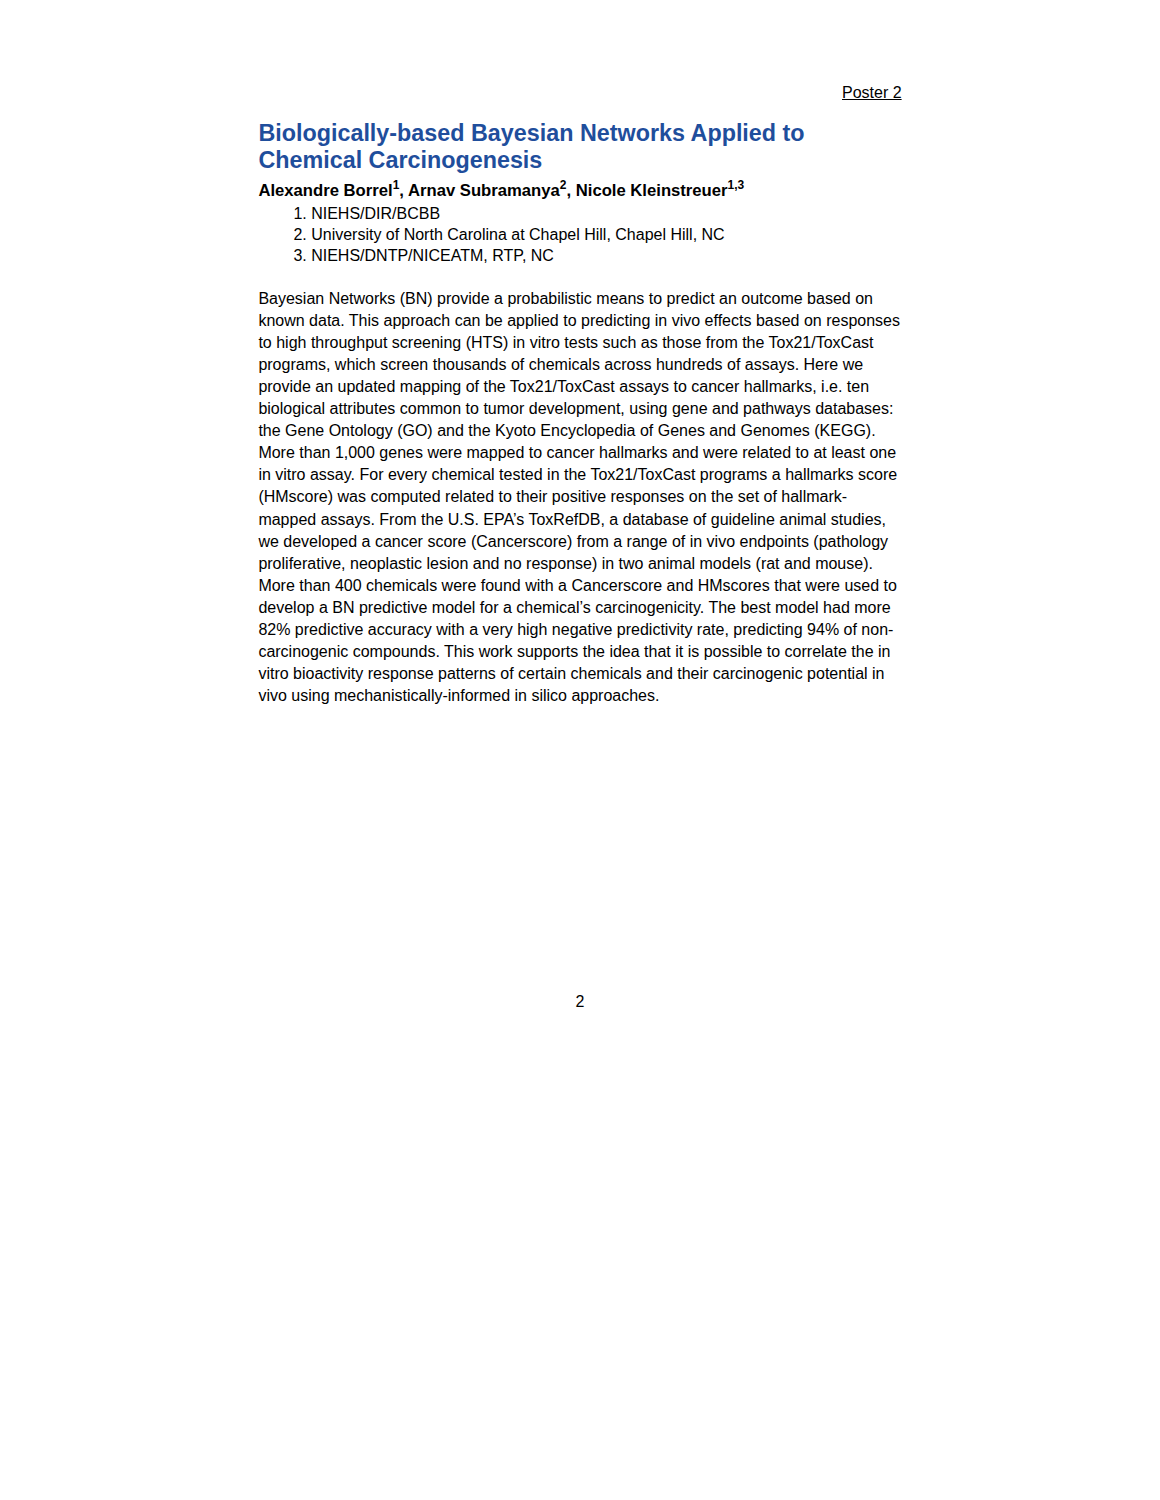Poster 2
Biologically-based Bayesian Networks Applied to Chemical Carcinogenesis
Alexandre Borrel1, Arnav Subramanya2, Nicole Kleinstreuer1,3
NIEHS/DIR/BCBB
University of North Carolina at Chapel Hill, Chapel Hill, NC
NIEHS/DNTP/NICEATM, RTP, NC
Bayesian Networks (BN) provide a probabilistic means to predict an outcome based on known data. This approach can be applied to predicting in vivo effects based on responses to high throughput screening (HTS) in vitro tests such as those from the Tox21/ToxCast programs, which screen thousands of chemicals across hundreds of assays. Here we provide an updated mapping of the Tox21/ToxCast assays to cancer hallmarks, i.e. ten biological attributes common to tumor development, using gene and pathways databases: the Gene Ontology (GO) and the Kyoto Encyclopedia of Genes and Genomes (KEGG). More than 1,000 genes were mapped to cancer hallmarks and were related to at least one in vitro assay. For every chemical tested in the Tox21/ToxCast programs a hallmarks score (HMscore) was computed related to their positive responses on the set of hallmark-mapped assays. From the U.S. EPA’s ToxRefDB, a database of guideline animal studies, we developed a cancer score (Cancerscore) from a range of in vivo endpoints (pathology proliferative, neoplastic lesion and no response) in two animal models (rat and mouse). More than 400 chemicals were found with a Cancerscore and HMscores that were used to develop a BN predictive model for a chemical’s carcinogenicity. The best model had more 82% predictive accuracy with a very high negative predictivity rate, predicting 94% of non-carcinogenic compounds. This work supports the idea that it is possible to correlate the in vitro bioactivity response patterns of certain chemicals and their carcinogenic potential in vivo using mechanistically-informed in silico approaches.
2